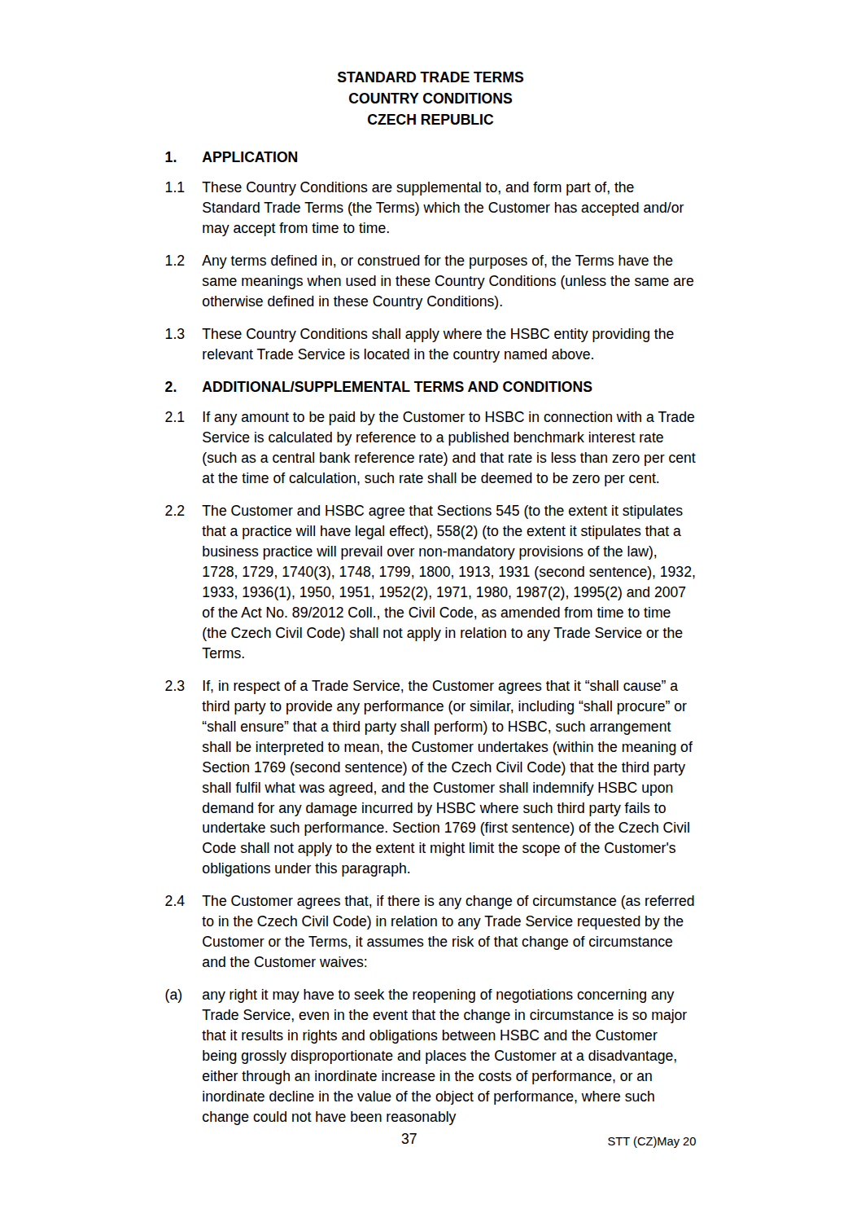STANDARD TRADE TERMS
COUNTRY CONDITIONS
CZECH REPUBLIC
1. Application
1.1 These Country Conditions are supplemental to, and form part of, the Standard Trade Terms (the Terms) which the Customer has accepted and/or may accept from time to time.
1.2 Any terms defined in, or construed for the purposes of, the Terms have the same meanings when used in these Country Conditions (unless the same are otherwise defined in these Country Conditions).
1.3 These Country Conditions shall apply where the HSBC entity providing the relevant Trade Service is located in the country named above.
2. Additional/Supplemental Terms and Conditions
2.1 If any amount to be paid by the Customer to HSBC in connection with a Trade Service is calculated by reference to a published benchmark interest rate (such as a central bank reference rate) and that rate is less than zero per cent at the time of calculation, such rate shall be deemed to be zero per cent.
2.2 The Customer and HSBC agree that Sections 545 (to the extent it stipulates that a practice will have legal effect), 558(2) (to the extent it stipulates that a business practice will prevail over non-mandatory provisions of the law), 1728, 1729, 1740(3), 1748, 1799, 1800, 1913, 1931 (second sentence), 1932, 1933, 1936(1), 1950, 1951, 1952(2), 1971, 1980, 1987(2), 1995(2) and 2007 of the Act No. 89/2012 Coll., the Civil Code, as amended from time to time (the Czech Civil Code) shall not apply in relation to any Trade Service or the Terms.
2.3 If, in respect of a Trade Service, the Customer agrees that it “shall cause” a third party to provide any performance (or similar, including “shall procure” or “shall ensure” that a third party shall perform) to HSBC, such arrangement shall be interpreted to mean, the Customer undertakes (within the meaning of Section 1769 (second sentence) of the Czech Civil Code) that the third party shall fulfil what was agreed, and the Customer shall indemnify HSBC upon demand for any damage incurred by HSBC where such third party fails to undertake such performance. Section 1769 (first sentence) of the Czech Civil Code shall not apply to the extent it might limit the scope of the Customer's obligations under this paragraph.
2.4 The Customer agrees that, if there is any change of circumstance (as referred to in the Czech Civil Code) in relation to any Trade Service requested by the Customer or the Terms, it assumes the risk of that change of circumstance and the Customer waives:
(a) any right it may have to seek the reopening of negotiations concerning any Trade Service, even in the event that the change in circumstance is so major that it results in rights and obligations between HSBC and the Customer being grossly disproportionate and places the Customer at a disadvantage, either through an inordinate increase in the costs of performance, or an inordinate decline in the value of the object of performance, where such change could not have been reasonably
37
STT (CZ)May 20